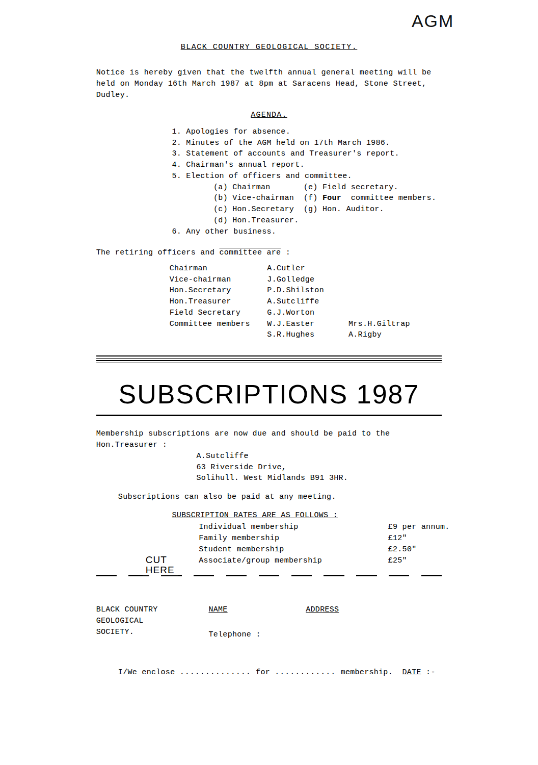AGM
BLACK COUNTRY GEOLOGICAL SOCIETY.
Notice is hereby given that the twelfth annual general meeting will be held on Monday 16th March 1987 at 8pm at Saracens Head, Stone Street, Dudley.
AGENDA.
1. Apologies for absence.
2. Minutes of the AGM held on 17th March 1986.
3. Statement of accounts and Treasurer's report.
4. Chairman's annual report.
5. Election of officers and committee.
(a) Chairman (e) Field secretary.
(b) Vice-chairman (f) Four committee members.
(c) Hon.Secretary (g) Hon. Auditor.
(d) Hon.Treasurer.
6. Any other business.
The retiring officers and committee are :
| Chairman | A.Cutler | |
| Vice-chairman | J.Golledge | |
| Hon.Secretary | P.D.Shilston | |
| Hon.Treasurer | A.Sutcliffe | |
| Field Secretary | G.J.Worton | |
| Committee members | W.J.Easter | Mrs.H.Giltrap |
| | S.R.Hughes | A.Rigby |
SUBSCRIPTIONS 1987
Membership subscriptions are now due and should be paid to the Hon.Treasurer :
A.Sutcliffe
63 Riverside Drive,
Solihull. West Midlands B91 3HR.
Subscriptions can also be paid at any meeting.
SUBSCRIPTION RATES ARE AS FOLLOWS :
| Individual membership | £9 per annum. |
| Family membership | £12 " |
| Student membership | £2.50 " |
| Associate/group membership | £25 " |
CUT
HERE
BLACK COUNTRY GEOLOGICAL SOCIETY.
NAME ADDRESS
Telephone :
I/We enclose .............. for ............ membership. DATE :-